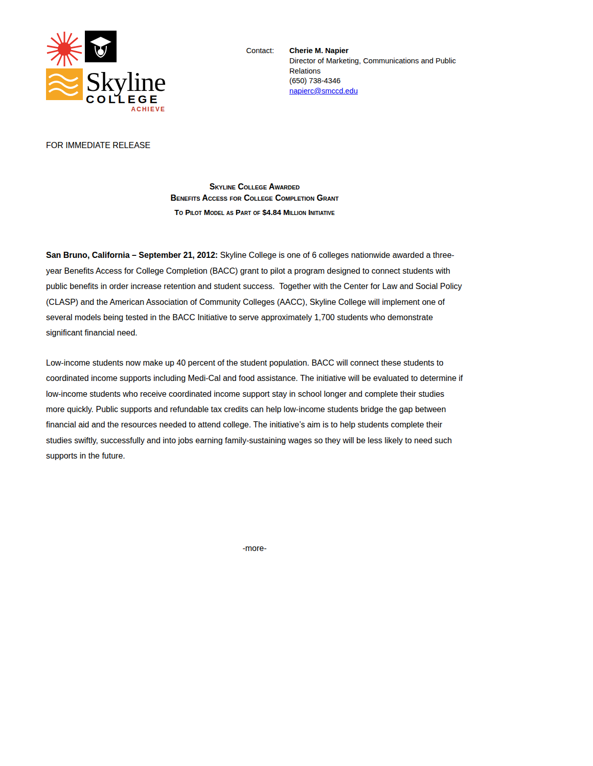Skyline
COLLEGE
ACHIEVE
Contact:
Cherie M. Napier
Director of Marketing, Communications and Public Relations
(650) 738-4346
napierc@smccd.edu
FOR IMMEDIATE RELEASE
Skyline College Awarded Benefits Access for College Completion Grant
To Pilot Model as Part of $4.84 Million Initiative
San Bruno, California – September 21, 2012: Skyline College is one of 6 colleges nationwide awarded a three-year Benefits Access for College Completion (BACC) grant to pilot a program designed to connect students with public benefits in order increase retention and student success. Together with the Center for Law and Social Policy (CLASP) and the American Association of Community Colleges (AACC), Skyline College will implement one of several models being tested in the BACC Initiative to serve approximately 1,700 students who demonstrate significant financial need.
Low-income students now make up 40 percent of the student population. BACC will connect these students to coordinated income supports including Medi-Cal and food assistance. The initiative will be evaluated to determine if low-income students who receive coordinated income support stay in school longer and complete their studies more quickly. Public supports and refundable tax credits can help low-income students bridge the gap between financial aid and the resources needed to attend college. The initiative’s aim is to help students complete their studies swiftly, successfully and into jobs earning family-sustaining wages so they will be less likely to need such supports in the future.
-more-